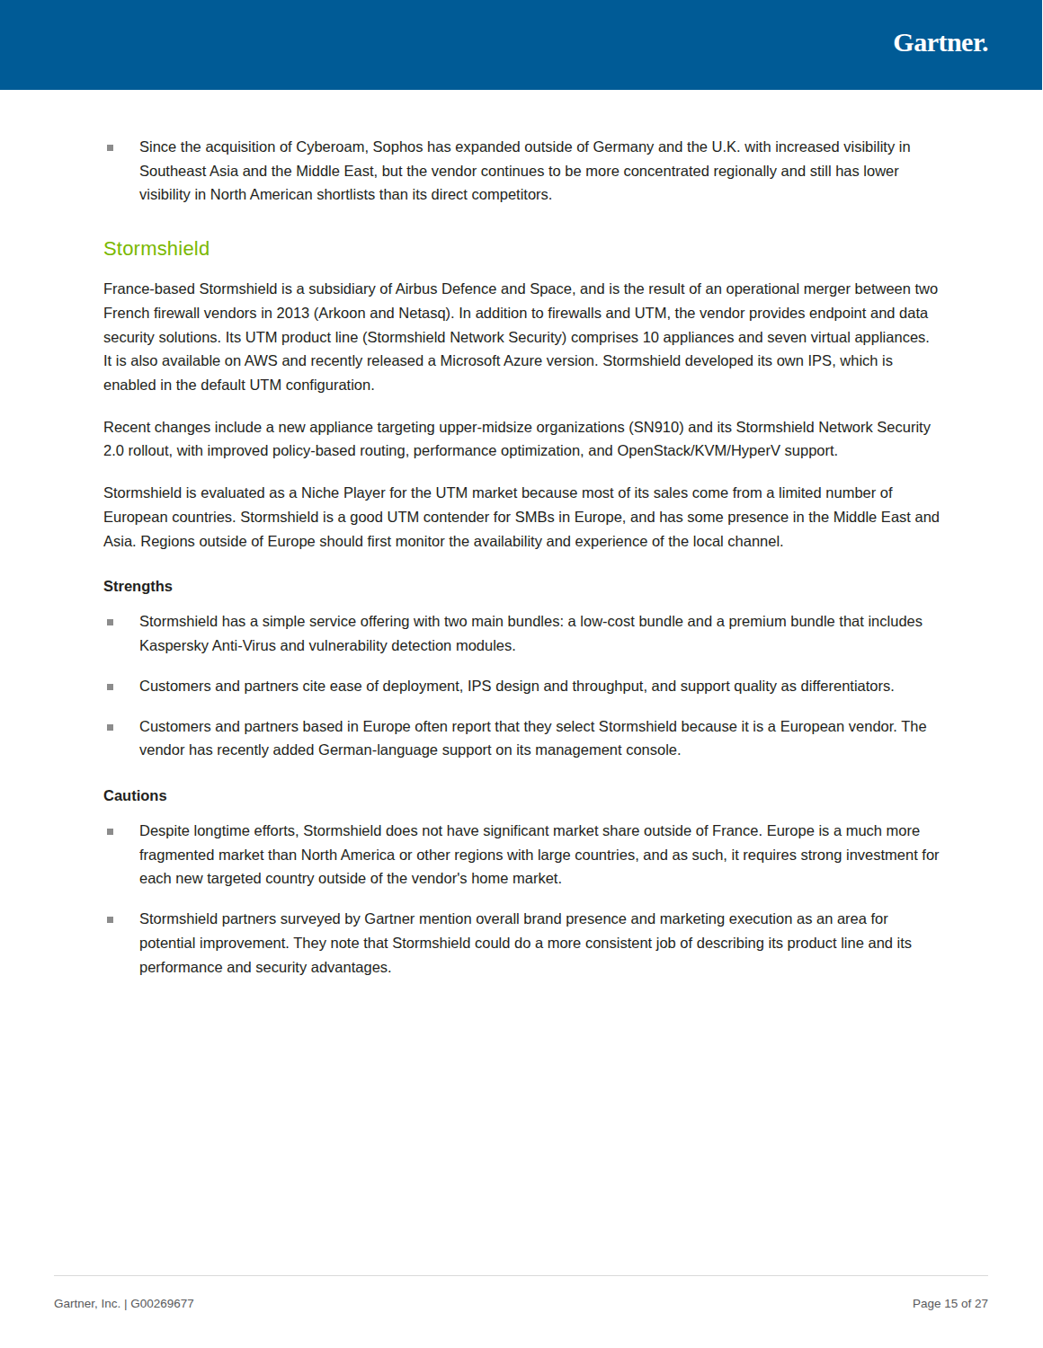Gartner.
Since the acquisition of Cyberoam, Sophos has expanded outside of Germany and the U.K. with increased visibility in Southeast Asia and the Middle East, but the vendor continues to be more concentrated regionally and still has lower visibility in North American shortlists than its direct competitors.
Stormshield
France-based Stormshield is a subsidiary of Airbus Defence and Space, and is the result of an operational merger between two French firewall vendors in 2013 (Arkoon and Netasq). In addition to firewalls and UTM, the vendor provides endpoint and data security solutions. Its UTM product line (Stormshield Network Security) comprises 10 appliances and seven virtual appliances. It is also available on AWS and recently released a Microsoft Azure version. Stormshield developed its own IPS, which is enabled in the default UTM configuration.
Recent changes include a new appliance targeting upper-midsize organizations (SN910) and its Stormshield Network Security 2.0 rollout, with improved policy-based routing, performance optimization, and OpenStack/KVM/HyperV support.
Stormshield is evaluated as a Niche Player for the UTM market because most of its sales come from a limited number of European countries. Stormshield is a good UTM contender for SMBs in Europe, and has some presence in the Middle East and Asia. Regions outside of Europe should first monitor the availability and experience of the local channel.
Strengths
Stormshield has a simple service offering with two main bundles: a low-cost bundle and a premium bundle that includes Kaspersky Anti-Virus and vulnerability detection modules.
Customers and partners cite ease of deployment, IPS design and throughput, and support quality as differentiators.
Customers and partners based in Europe often report that they select Stormshield because it is a European vendor. The vendor has recently added German-language support on its management console.
Cautions
Despite longtime efforts, Stormshield does not have significant market share outside of France. Europe is a much more fragmented market than North America or other regions with large countries, and as such, it requires strong investment for each new targeted country outside of the vendor's home market.
Stormshield partners surveyed by Gartner mention overall brand presence and marketing execution as an area for potential improvement. They note that Stormshield could do a more consistent job of describing its product line and its performance and security advantages.
Gartner, Inc. | G00269677
Page 15 of 27